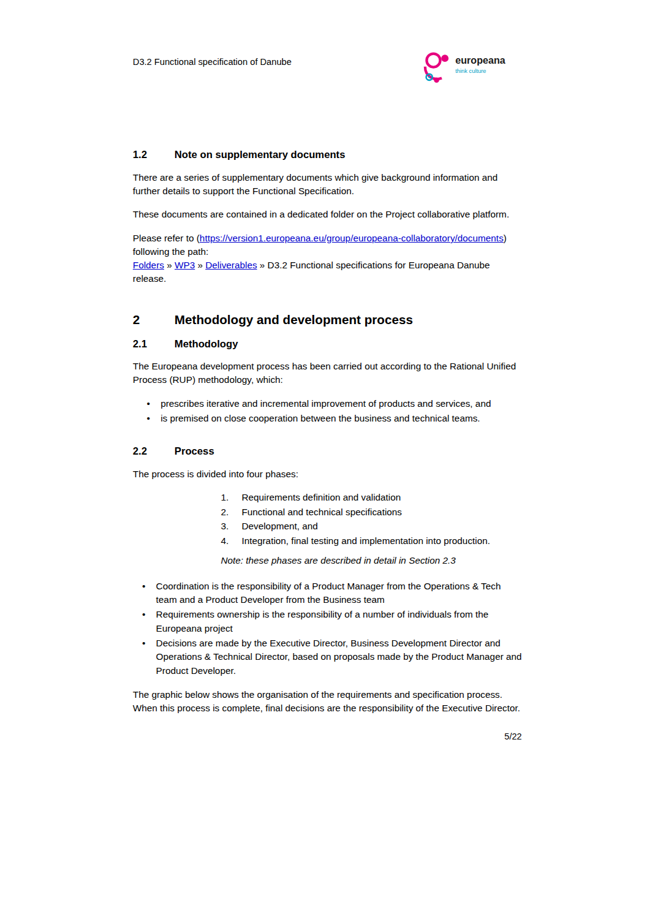D3.2 Functional specification of Danube
europeana think culture
1.2 Note on supplementary documents
There are a series of supplementary documents which give background information and further details to support the Functional Specification.
These documents are contained in a dedicated folder on the Project collaborative platform.
Please refer to (https://version1.europeana.eu/group/europeana-collaboratory/documents) following the path:
Folders » WP3 » Deliverables » D3.2 Functional specifications for Europeana Danube release.
2 Methodology and development process
2.1 Methodology
The Europeana development process has been carried out according to the Rational Unified Process (RUP) methodology, which:
prescribes iterative and incremental improvement of products and services, and
is premised on close cooperation between the business and technical teams.
2.2 Process
The process is divided into four phases:
Requirements definition and validation
Functional and technical specifications
Development, and
Integration, final testing and implementation into production.
Note: these phases are described in detail in Section 2.3
Coordination is the responsibility of a Product Manager from the Operations & Tech team and a Product Developer from the Business team
Requirements ownership is the responsibility of a number of individuals from the Europeana project
Decisions are made by the Executive Director, Business Development Director and Operations & Technical Director, based on proposals made by the Product Manager and Product Developer.
The graphic below shows the organisation of the requirements and specification process. When this process is complete, final decisions are the responsibility of the Executive Director.
5/22